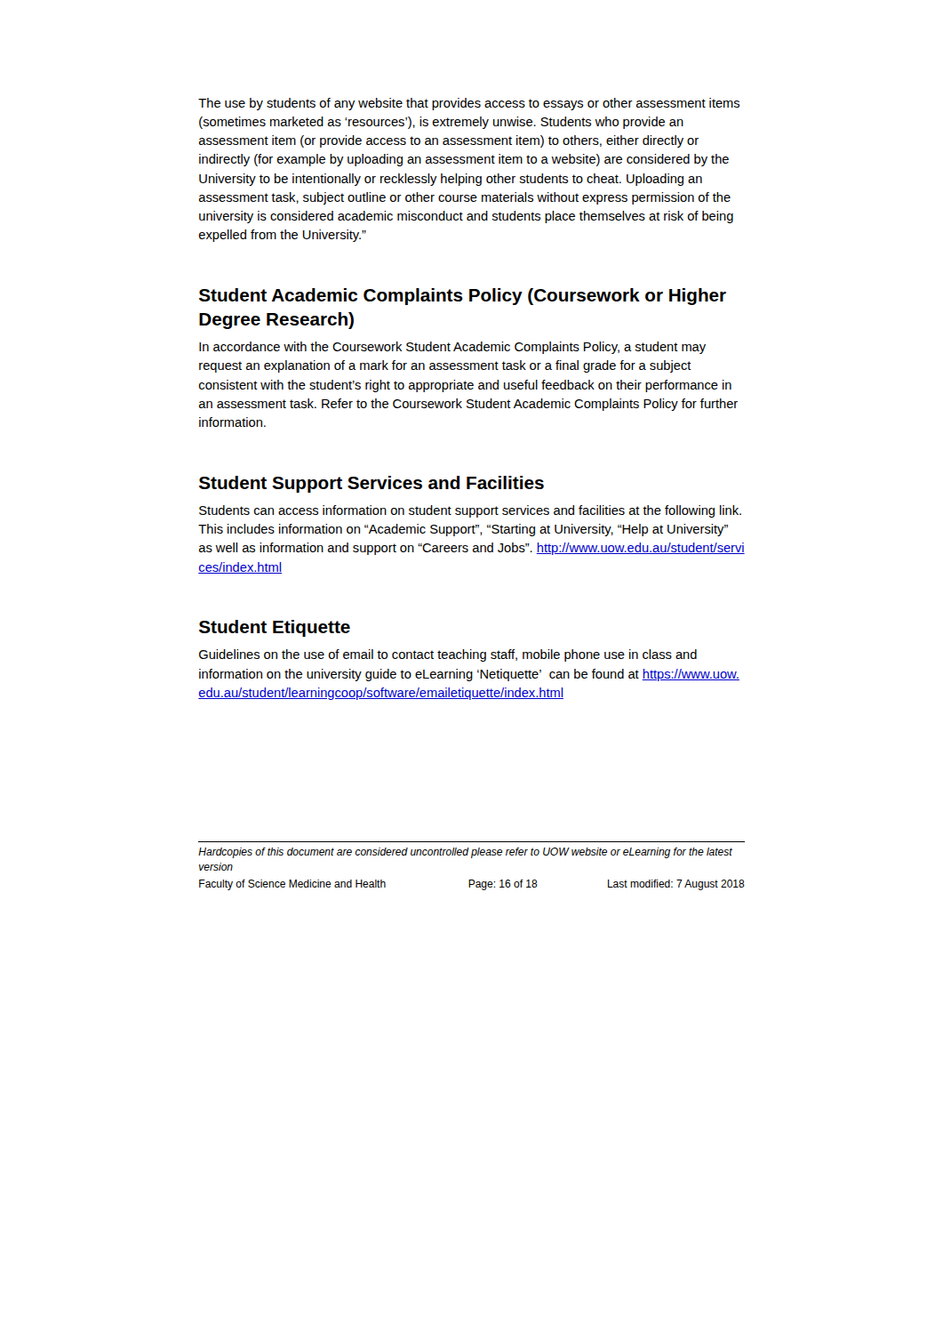The use by students of any website that provides access to essays or other assessment items (sometimes marketed as ‘resources’), is extremely unwise. Students who provide an assessment item (or provide access to an assessment item) to others, either directly or indirectly (for example by uploading an assessment item to a website) are considered by the University to be intentionally or recklessly helping other students to cheat. Uploading an assessment task, subject outline or other course materials without express permission of the university is considered academic misconduct and students place themselves at risk of being expelled from the University.”
Student Academic Complaints Policy (Coursework or Higher Degree Research)
In accordance with the Coursework Student Academic Complaints Policy, a student may request an explanation of a mark for an assessment task or a final grade for a subject consistent with the student’s right to appropriate and useful feedback on their performance in an assessment task. Refer to the Coursework Student Academic Complaints Policy for further information.
Student Support Services and Facilities
Students can access information on student support services and facilities at the following link. This includes information on “Academic Support”, “Starting at University, “Help at University” as well as information and support on “Careers and Jobs”. http://www.uow.edu.au/student/services/index.html
Student Etiquette
Guidelines on the use of email to contact teaching staff, mobile phone use in class and information on the university guide to eLearning ‘Netiquette’ can be found at https://www.uow.edu.au/student/learningcoop/software/emailetiquette/index.html
Hardcopies of this document are considered uncontrolled please refer to UOW website or eLearning for the latest version
Faculty of Science Medicine and Health Page: 16 of 18 Last modified: 7 August 2018